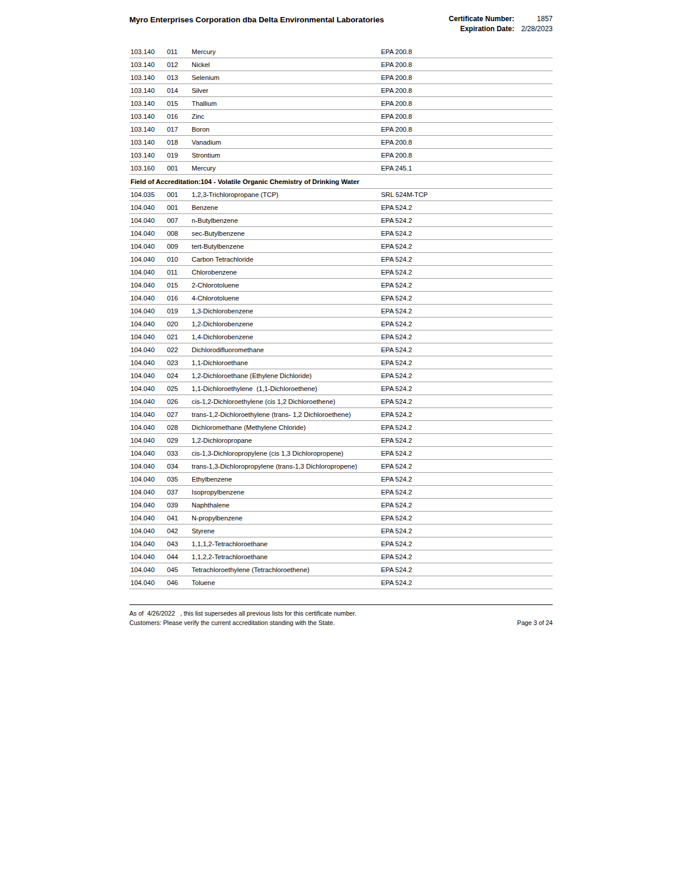Myro Enterprises Corporation dba Delta Environmental Laboratories
Certificate Number: 1857
Expiration Date: 2/28/2023
| 103.140 | 011 | Mercury | EPA 200.8 |
| 103.140 | 012 | Nickel | EPA 200.8 |
| 103.140 | 013 | Selenium | EPA 200.8 |
| 103.140 | 014 | Silver | EPA 200.8 |
| 103.140 | 015 | Thallium | EPA 200.8 |
| 103.140 | 016 | Zinc | EPA 200.8 |
| 103.140 | 017 | Boron | EPA 200.8 |
| 103.140 | 018 | Vanadium | EPA 200.8 |
| 103.140 | 019 | Strontium | EPA 200.8 |
| 103.160 | 001 | Mercury | EPA 245.1 |
| Field of Accreditation:104 - Volatile Organic Chemistry of Drinking Water |
| 104.035 | 001 | 1,2,3-Trichloropropane (TCP) | SRL 524M-TCP |
| 104.040 | 001 | Benzene | EPA 524.2 |
| 104.040 | 007 | n-Butylbenzene | EPA 524.2 |
| 104.040 | 008 | sec-Butylbenzene | EPA 524.2 |
| 104.040 | 009 | tert-Butylbenzene | EPA 524.2 |
| 104.040 | 010 | Carbon Tetrachloride | EPA 524.2 |
| 104.040 | 011 | Chlorobenzene | EPA 524.2 |
| 104.040 | 015 | 2-Chlorotoluene | EPA 524.2 |
| 104.040 | 016 | 4-Chlorotoluene | EPA 524.2 |
| 104.040 | 019 | 1,3-Dichlorobenzene | EPA 524.2 |
| 104.040 | 020 | 1,2-Dichlorobenzene | EPA 524.2 |
| 104.040 | 021 | 1,4-Dichlorobenzene | EPA 524.2 |
| 104.040 | 022 | Dichlorodifluoromethane | EPA 524.2 |
| 104.040 | 023 | 1,1-Dichloroethane | EPA 524.2 |
| 104.040 | 024 | 1,2-Dichloroethane (Ethylene Dichloride) | EPA 524.2 |
| 104.040 | 025 | 1,1-Dichloroethylene (1,1-Dichloroethene) | EPA 524.2 |
| 104.040 | 026 | cis-1,2-Dichloroethylene (cis 1,2 Dichloroethene) | EPA 524.2 |
| 104.040 | 027 | trans-1,2-Dichloroethylene (trans- 1,2 Dichloroethene) | EPA 524.2 |
| 104.040 | 028 | Dichloromethane (Methylene Chloride) | EPA 524.2 |
| 104.040 | 029 | 1,2-Dichloropropane | EPA 524.2 |
| 104.040 | 033 | cis-1,3-Dichloropropylene (cis 1,3 Dichloropropene) | EPA 524.2 |
| 104.040 | 034 | trans-1,3-Dichloropropylene (trans-1,3 Dichloropropene) | EPA 524.2 |
| 104.040 | 035 | Ethylbenzene | EPA 524.2 |
| 104.040 | 037 | Isopropylbenzene | EPA 524.2 |
| 104.040 | 039 | Naphthalene | EPA 524.2 |
| 104.040 | 041 | N-propylbenzene | EPA 524.2 |
| 104.040 | 042 | Styrene | EPA 524.2 |
| 104.040 | 043 | 1,1,1,2-Tetrachloroethane | EPA 524.2 |
| 104.040 | 044 | 1,1,2,2-Tetrachloroethane | EPA 524.2 |
| 104.040 | 045 | Tetrachloroethylene (Tetrachloroethene) | EPA 524.2 |
| 104.040 | 046 | Toluene | EPA 524.2 |
As of 4/26/2022 , this list supersedes all previous lists for this certificate number.
Customers: Please verify the current accreditation standing with the State.
Page 3 of 24